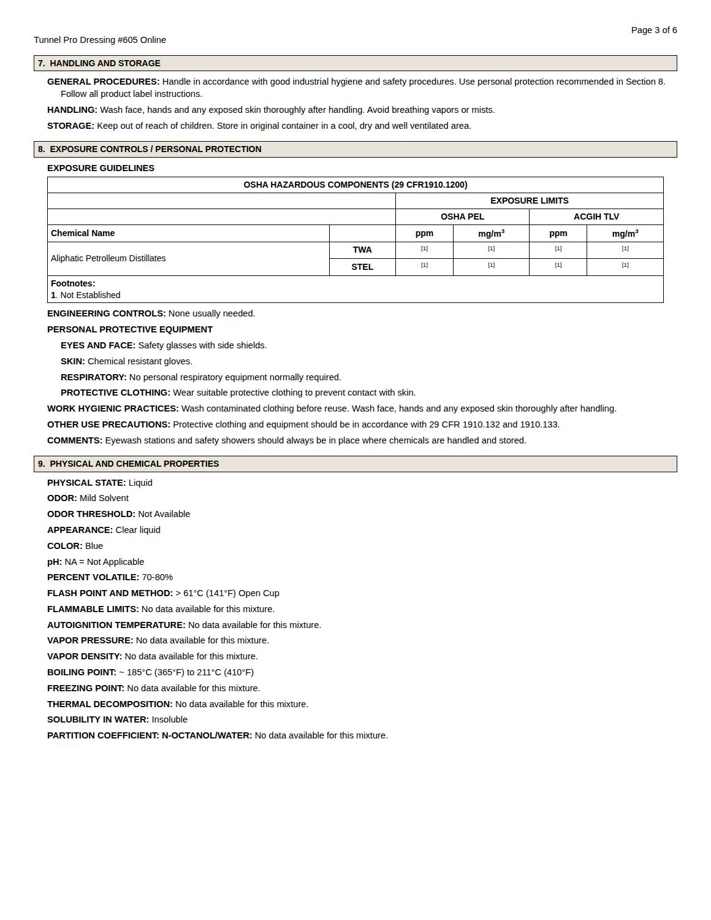Page 3 of 6
Tunnel Pro Dressing #605 Online
7. HANDLING AND STORAGE
GENERAL PROCEDURES: Handle in accordance with good industrial hygiene and safety procedures. Use personal protection recommended in Section 8. Follow all product label instructions.
HANDLING: Wash face, hands and any exposed skin thoroughly after handling. Avoid breathing vapors or mists.
STORAGE: Keep out of reach of children. Store in original container in a cool, dry and well ventilated area.
8. EXPOSURE CONTROLS / PERSONAL PROTECTION
EXPOSURE GUIDELINES
| OSHA HAZARDOUS COMPONENTS (29 CFR1910.1200) |
| | EXPOSURE LIMITS |
| | OSHA PEL | ACGIH TLV |
| Chemical Name | | ppm | mg/m 3 | ppm | mg/m 3 |
| Aliphatic Petrolleum Distillates | TWA | [1] | [1] | [1] | [1] |
| STEL | [1] | [1] | [1] | [1] |
| Footnotes: 1 . Not Established |
ENGINEERING CONTROLS: None usually needed.
PERSONAL PROTECTIVE EQUIPMENT
EYES AND FACE: Safety glasses with side shields.
SKIN: Chemical resistant gloves.
RESPIRATORY: No personal respiratory equipment normally required.
PROTECTIVE CLOTHING: Wear suitable protective clothing to prevent contact with skin.
WORK HYGIENIC PRACTICES: Wash contaminated clothing before reuse. Wash face, hands and any exposed skin thoroughly after handling.
OTHER USE PRECAUTIONS: Protective clothing and equipment should be in accordance with 29 CFR 1910.132 and 1910.133.
COMMENTS: Eyewash stations and safety showers should always be in place where chemicals are handled and stored.
9. PHYSICAL AND CHEMICAL PROPERTIES
PHYSICAL STATE: Liquid
ODOR: Mild Solvent
ODOR THRESHOLD: Not Available
APPEARANCE: Clear liquid
COLOR: Blue
pH: NA = Not Applicable
PERCENT VOLATILE: 70-80%
FLASH POINT AND METHOD: > 61°C (141°F) Open Cup
FLAMMABLE LIMITS: No data available for this mixture.
AUTOIGNITION TEMPERATURE: No data available for this mixture.
VAPOR PRESSURE: No data available for this mixture.
VAPOR DENSITY: No data available for this mixture.
BOILING POINT: ~ 185°C (365°F) to 211°C (410°F)
FREEZING POINT: No data available for this mixture.
THERMAL DECOMPOSITION: No data available for this mixture.
SOLUBILITY IN WATER: Insoluble
PARTITION COEFFICIENT: N-OCTANOL/WATER: No data available for this mixture.